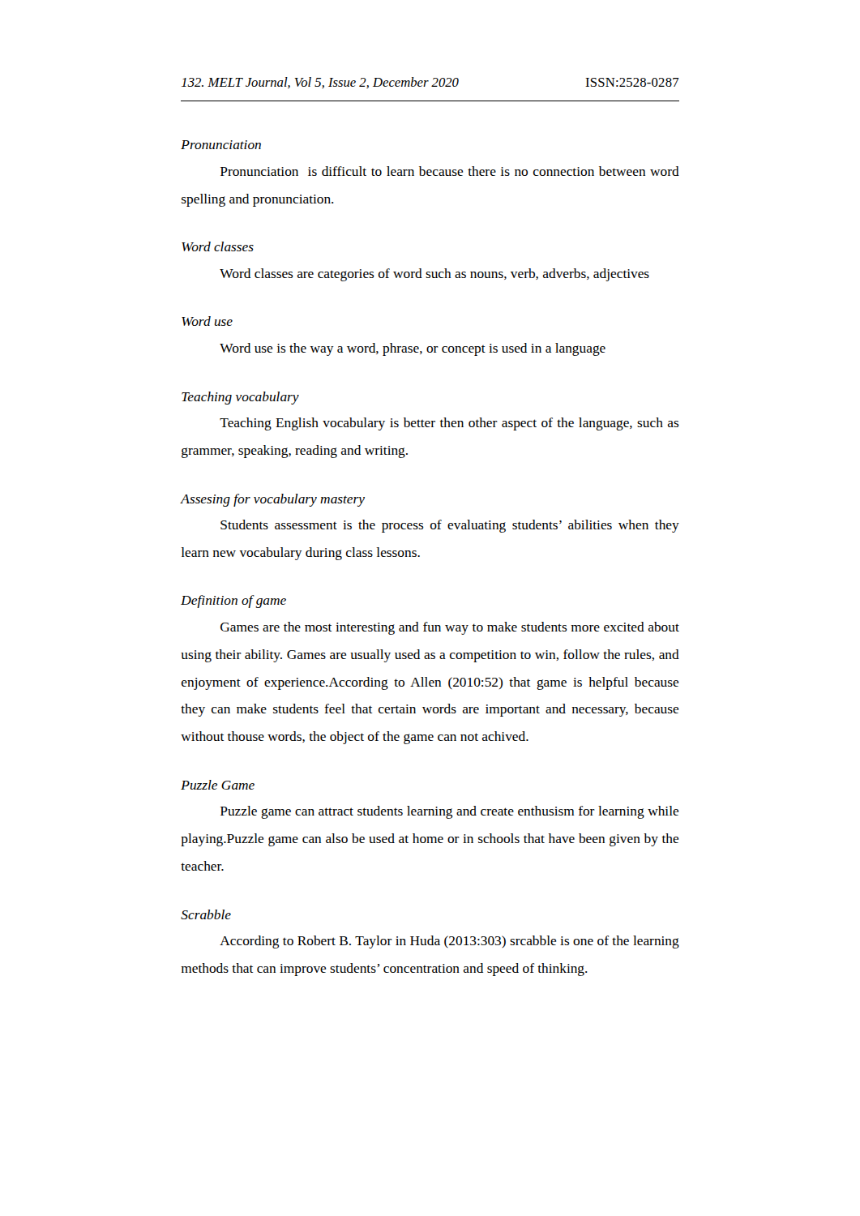132. MELT Journal, Vol 5, Issue 2, December 2020 ISSN:2528-0287
Pronunciation
Pronunciation is difficult to learn because there is no connection between word spelling and pronunciation.
Word classes
Word classes are categories of word such as nouns, verb, adverbs, adjectives
Word use
Word use is the way a word, phrase, or concept is used in a language
Teaching vocabulary
Teaching English vocabulary is better then other aspect of the language, such as grammer, speaking, reading and writing.
Assesing for vocabulary mastery
Students assessment is the process of evaluating students’ abilities when they learn new vocabulary during class lessons.
Definition of game
Games are the most interesting and fun way to make students more excited about using their ability. Games are usually used as a competition to win, follow the rules, and enjoyment of experience.According to Allen (2010:52) that game is helpful because they can make students feel that certain words are important and necessary, because without thouse words, the object of the game can not achived.
Puzzle Game
Puzzle game can attract students learning and create enthusism for learning while playing.Puzzle game can also be used at home or in schools that have been given by the teacher.
Scrabble
According to Robert B. Taylor in Huda (2013:303) srcabble is one of the learning methods that can improve students’ concentration and speed of thinking.